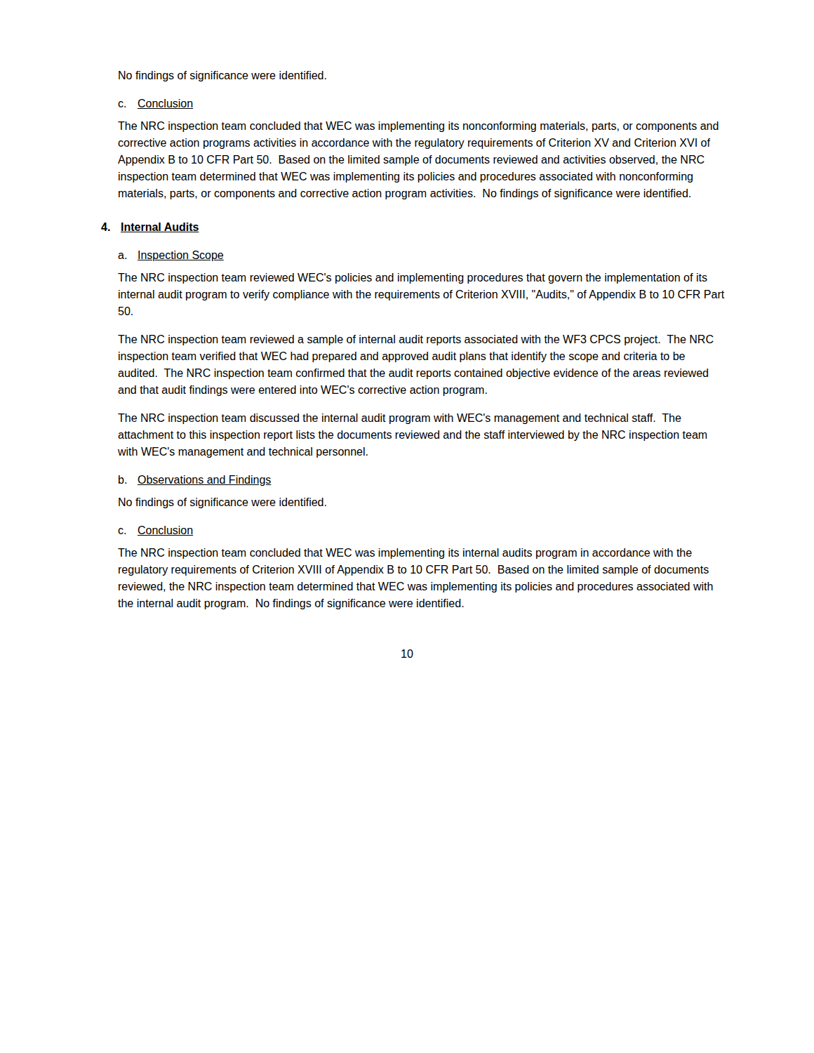No findings of significance were identified.
c. Conclusion
The NRC inspection team concluded that WEC was implementing its nonconforming materials, parts, or components and corrective action programs activities in accordance with the regulatory requirements of Criterion XV and Criterion XVI of Appendix B to 10 CFR Part 50. Based on the limited sample of documents reviewed and activities observed, the NRC inspection team determined that WEC was implementing its policies and procedures associated with nonconforming materials, parts, or components and corrective action program activities. No findings of significance were identified.
4. Internal Audits
a. Inspection Scope
The NRC inspection team reviewed WEC's policies and implementing procedures that govern the implementation of its internal audit program to verify compliance with the requirements of Criterion XVIII, "Audits," of Appendix B to 10 CFR Part 50.
The NRC inspection team reviewed a sample of internal audit reports associated with the WF3 CPCS project. The NRC inspection team verified that WEC had prepared and approved audit plans that identify the scope and criteria to be audited. The NRC inspection team confirmed that the audit reports contained objective evidence of the areas reviewed and that audit findings were entered into WEC's corrective action program.
The NRC inspection team discussed the internal audit program with WEC's management and technical staff. The attachment to this inspection report lists the documents reviewed and the staff interviewed by the NRC inspection team with WEC's management and technical personnel.
b. Observations and Findings
No findings of significance were identified.
c. Conclusion
The NRC inspection team concluded that WEC was implementing its internal audits program in accordance with the regulatory requirements of Criterion XVIII of Appendix B to 10 CFR Part 50. Based on the limited sample of documents reviewed, the NRC inspection team determined that WEC was implementing its policies and procedures associated with the internal audit program. No findings of significance were identified.
10